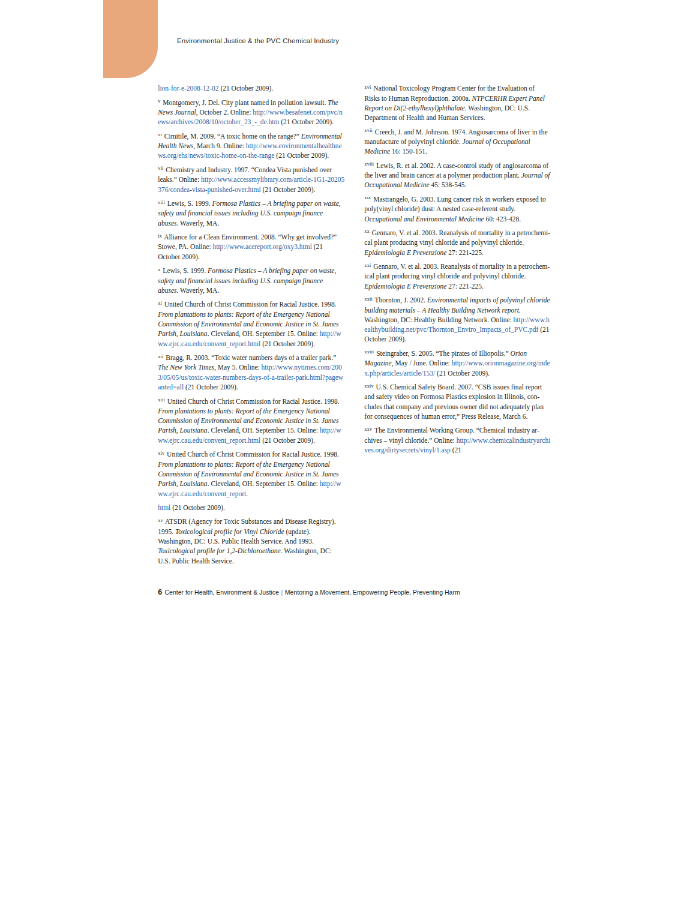Environmental Justice & the PVC Chemical Industry
lion-for-e-2008-12-02 (21 October 2009).
v Montgomery, J. Del. City plant named in pollution lawsuit. The News Journal, October 2. Online: http://www.besafenet.com/pvc/news/archives/2008/10/october_23_-_de.htm (21 October 2009).
vi Cimitile, M. 2009. “A toxic home on the range?” Environmental Health News, March 9. Online: http://www.environmentalhealthnews.org/ehs/news/toxic-home-on-the-range (21 October 2009).
vii Chemistry and Industry. 1997. “Condea Vista punished over leaks.” Online: http://www.accessmylibrary.com/article-1G1-20205376/condea-vista-punished-over.html (21 October 2009).
viii Lewis, S. 1999. Formosa Plastics – A briefing paper on waste, safety and financial issues including U.S. campaign finance abuses. Waverly, MA.
ix Alliance for a Clean Environment. 2008. “Why get involved?” Stowe, PA. Online: http://www.acereport.org/oxy3.html (21 October 2009).
x Lewis, S. 1999. Formosa Plastics – A briefing paper on waste, safety and financial issues including U.S. campaign finance abuses. Waverly, MA.
xi United Church of Christ Commission for Racial Justice. 1998. From plantations to plants: Report of the Emergency National Commission of Environmental and Economic Justice in St. James Parish, Louisiana. Cleveland, OH. September 15. Online: http://www.ejrc.cau.edu/convent_report.html (21 October 2009).
xii Bragg, R. 2003. “Toxic water numbers days of a trailer park.” The New York Times, May 5. Online: http://www.nytimes.com/2003/05/05/us/toxic-water-numbers-days-of-a-trailer-park.html?pagewanted=all (21 October 2009).
xiii United Church of Christ Commission for Racial Justice. 1998. From plantations to plants: Report of the Emergency National Commission of Environmental and Economic Justice in St. James Parish, Louisiana. Cleveland, OH. September 15. Online: http://www.ejrc.cau.edu/convent_report.html (21 October 2009).
xiv United Church of Christ Commission for Racial Justice. 1998. From plantations to plants: Report of the Emergency National Commission of Environmental and Economic Justice in St. James Parish, Louisiana. Cleveland, OH. September 15. Online: http://www.ejrc.cau.edu/convent_report.
html (21 October 2009).
xv ATSDR (Agency for Toxic Substances and Disease Registry). 1995. Toxicological profile for Vinyl Chloride (update). Washington, DC: U.S. Public Health Service. And 1993. Toxicological profile for 1,2-Dichloroethane. Washington, DC: U.S. Public Health Service.
xvi National Toxicology Program Center for the Evaluation of Risks to Human Reproduction. 2000a. NTPCERHR Expert Panel Report on Di(2-ethylhexyl)phthalate. Washington, DC: U.S. Department of Health and Human Services.
xvii Creech, J. and M. Johnson. 1974. Angiosarcoma of liver in the manufacture of polyvinyl chloride. Journal of Occupational Medicine 16: 150-151.
xviii Lewis, R. et al. 2002. A case-control study of angiosarcoma of the liver and brain cancer at a polymer production plant. Journal of Occupational Medicine 45: 538-545.
xix Mastrangelo, G. 2003. Lung cancer risk in workers exposed to poly(vinyl chloride) dust: A nested case-referent study. Occupational and Environmental Medicine 60: 423-428.
xx Gennaro, V. et al. 2003. Reanalysis of mortality in a petrochemical plant producing vinyl chloride and polyvinyl chloride. Epidemiologia E Prevenzione 27: 221-225.
xxi Gennaro, V. et al. 2003. Reanalysis of mortality in a petrochemical plant producing vinyl chloride and polyvinyl chloride. Epidemiologia E Prevenzione 27: 221-225.
xxii Thornton, J. 2002. Environmental impacts of polyvinyl chloride building materials – A Healthy Building Network report. Washington, DC: Healthy Building Network. Online: http://www.healthybuilding.net/pvc/Thornton_Enviro_Impacts_of_PVC.pdf (21 October 2009).
xxiii Steingraber, S. 2005. “The pirates of Illiopolis.” Orion Magazine, May / June. Online: http://www.orionmagazine.org/index.php/articles/article/153/ (21 October 2009).
xxiv U.S. Chemical Safety Board. 2007. “CSB issues final report and safety video on Formosa Plastics explosion in Illinois, concludes that company and previous owner did not adequately plan for consequences of human error,” Press Release, March 6.
xxv The Environmental Working Group. “Chemical industry archives – vinyl chloride.” Online: http://www.chemicalindustryarchives.org/dirtysecrets/vinyl/1.asp (21
6 Center for Health, Environment & Justice|Mentoring a Movement, Empowering People, Preventing Harm